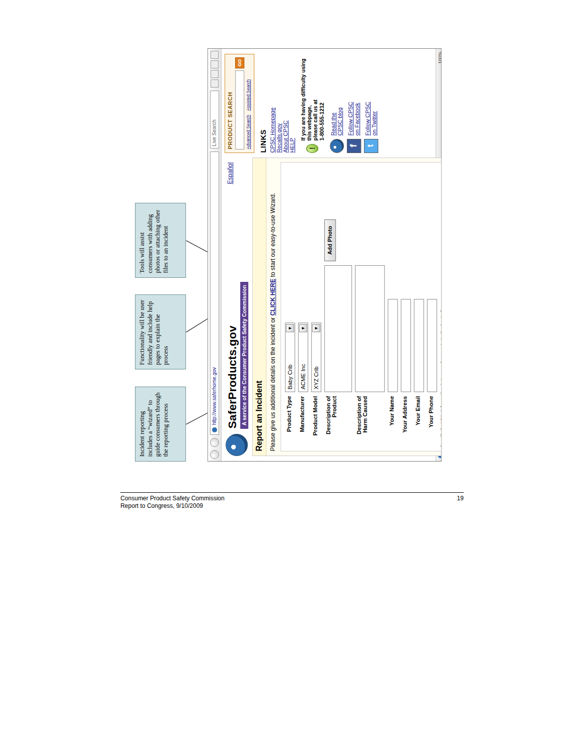Incident reporting includes a “wizard” to guide consumers through the reporting process
Functionality will be user friendly and include help pages to explain the process
Tools will assist consumers with adding photos or attaching other files to an incident
http://www.saferhome.gov
Live Search
SaferProducts.gov
A service of the Consumer Product Safety Commission
Español
PRODUCT SEARCH
GO
Advanced Search Assisted Search
LINKS
CPSC Homepage
Recalls.gov
About CPSC
HELP
!
If you are having difficulty using this webpage,
please call us at
1-800-555-1212
Read the
CPSC blog
f Follow CPSC
on Facebook
t Follow CPSC
on Twitter
Report an Incident
Please give us additional details on the incident or CLICK HERE to start our easy-to-use Wizard.
Product Type
Baby Crib▼
Manufacturer
ACME Inc▼
Product Model
XYZ Crib▼
Description of
Product
Add Photo
Description of
Harm Caused
Your Name
Your Address
Your Email
Your Phone
I verify that this information is true and accurate to the best of my knowledge and that I consent to this information being included in the database.
SUBMIT
Internet | Protected Mode: Off
100%
Consumer Product Safety Commission
Report to Congress, 9/10/2009
19